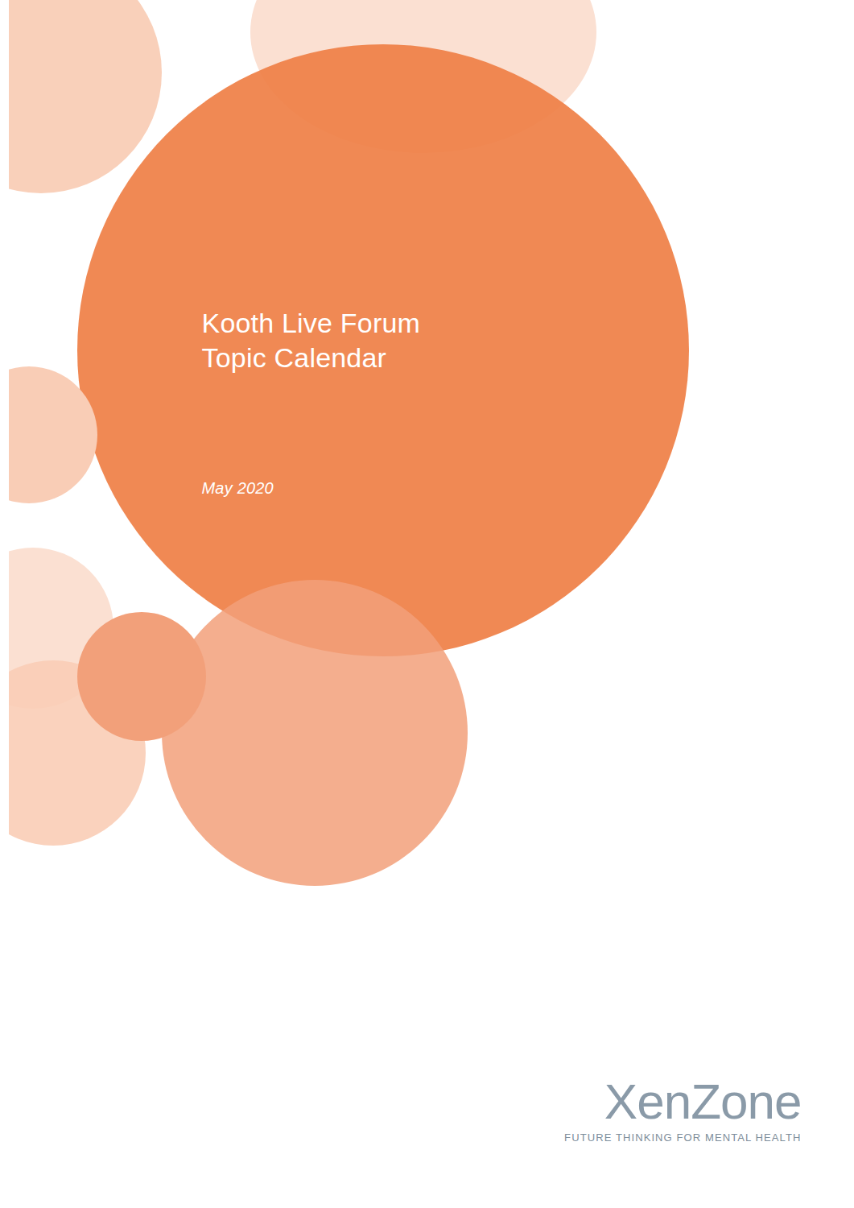Kooth Live Forum
Topic Calendar
May 2020
XenZone
Future thinking for mental health